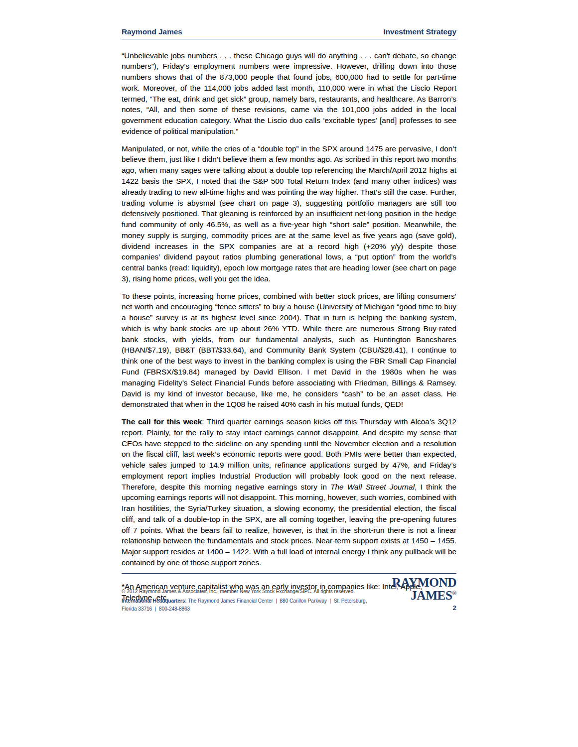Raymond James
Investment Strategy
“Unbelievable jobs numbers . . . these Chicago guys will do anything . . . can't debate, so change numbers”), Friday’s employment numbers were impressive. However, drilling down into those numbers shows that of the 873,000 people that found jobs, 600,000 had to settle for part-time work. Moreover, of the 114,000 jobs added last month, 110,000 were in what the Liscio Report termed, “The eat, drink and get sick” group, namely bars, restaurants, and healthcare. As Barron’s notes, “All, and then some of these revisions, came via the 101,000 jobs added in the local government education category. What the Liscio duo calls ‘excitable types’ [and] professes to see evidence of political manipulation.”
Manipulated, or not, while the cries of a “double top” in the SPX around 1475 are pervasive, I don’t believe them, just like I didn’t believe them a few months ago. As scribed in this report two months ago, when many sages were talking about a double top referencing the March/April 2012 highs at 1422 basis the SPX, I noted that the S&P 500 Total Return Index (and many other indices) was already trading to new all-time highs and was pointing the way higher. That’s still the case. Further, trading volume is abysmal (see chart on page 3), suggesting portfolio managers are still too defensively positioned. That gleaning is reinforced by an insufficient net-long position in the hedge fund community of only 46.5%, as well as a five-year high “short sale” position. Meanwhile, the money supply is surging, commodity prices are at the same level as five years ago (save gold), dividend increases in the SPX companies are at a record high (+20% y/y) despite those companies’ dividend payout ratios plumbing generational lows, a “put option” from the world’s central banks (read: liquidity), epoch low mortgage rates that are heading lower (see chart on page 3), rising home prices, well you get the idea.
To these points, increasing home prices, combined with better stock prices, are lifting consumers’ net worth and encouraging “fence sitters” to buy a house (University of Michigan “good time to buy a house” survey is at its highest level since 2004). That in turn is helping the banking system, which is why bank stocks are up about 26% YTD. While there are numerous Strong Buy-rated bank stocks, with yields, from our fundamental analysts, such as Huntington Bancshares (HBAN/$7.19), BB&T (BBT/$33.64), and Community Bank System (CBU/$28.41), I continue to think one of the best ways to invest in the banking complex is using the FBR Small Cap Financial Fund (FBRSX/$19.84) managed by David Ellison. I met David in the 1980s when he was managing Fidelity’s Select Financial Funds before associating with Friedman, Billings & Ramsey. David is my kind of investor because, like me, he considers “cash” to be an asset class. He demonstrated that when in the 1Q08 he raised 40% cash in his mutual funds, QED!
The call for this week: Third quarter earnings season kicks off this Thursday with Alcoa’s 3Q12 report. Plainly, for the rally to stay intact earnings cannot disappoint. And despite my sense that CEOs have stepped to the sideline on any spending until the November election and a resolution on the fiscal cliff, last week’s economic reports were good. Both PMIs were better than expected, vehicle sales jumped to 14.9 million units, refinance applications surged by 47%, and Friday’s employment report implies Industrial Production will probably look good on the next release. Therefore, despite this morning negative earnings story in The Wall Street Journal, I think the upcoming earnings reports will not disappoint. This morning, however, such worries, combined with Iran hostilities, the Syria/Turkey situation, a slowing economy, the presidential election, the fiscal cliff, and talk of a double-top in the SPX, are all coming together, leaving the pre-opening futures off 7 points. What the bears fail to realize, however, is that in the short-run there is not a linear relationship between the fundamentals and stock prices. Near-term support exists at 1450 – 1455. Major support resides at 1400 – 1422. With a full load of internal energy I think any pullback will be contained by one of those support zones.
*An American venture capitalist who was an early investor in companies like: Intel, Apple, Teledyne, etc.
© 2012 Raymond James & Associates, Inc., member New York Stock Exchange/SIPC. All rights reserved.
International Headquarters: The Raymond James Financial Center | 880 Carillon Parkway | St. Petersburg, Florida 33716 | 800-248-8863
RAYMOND JAMES®
2